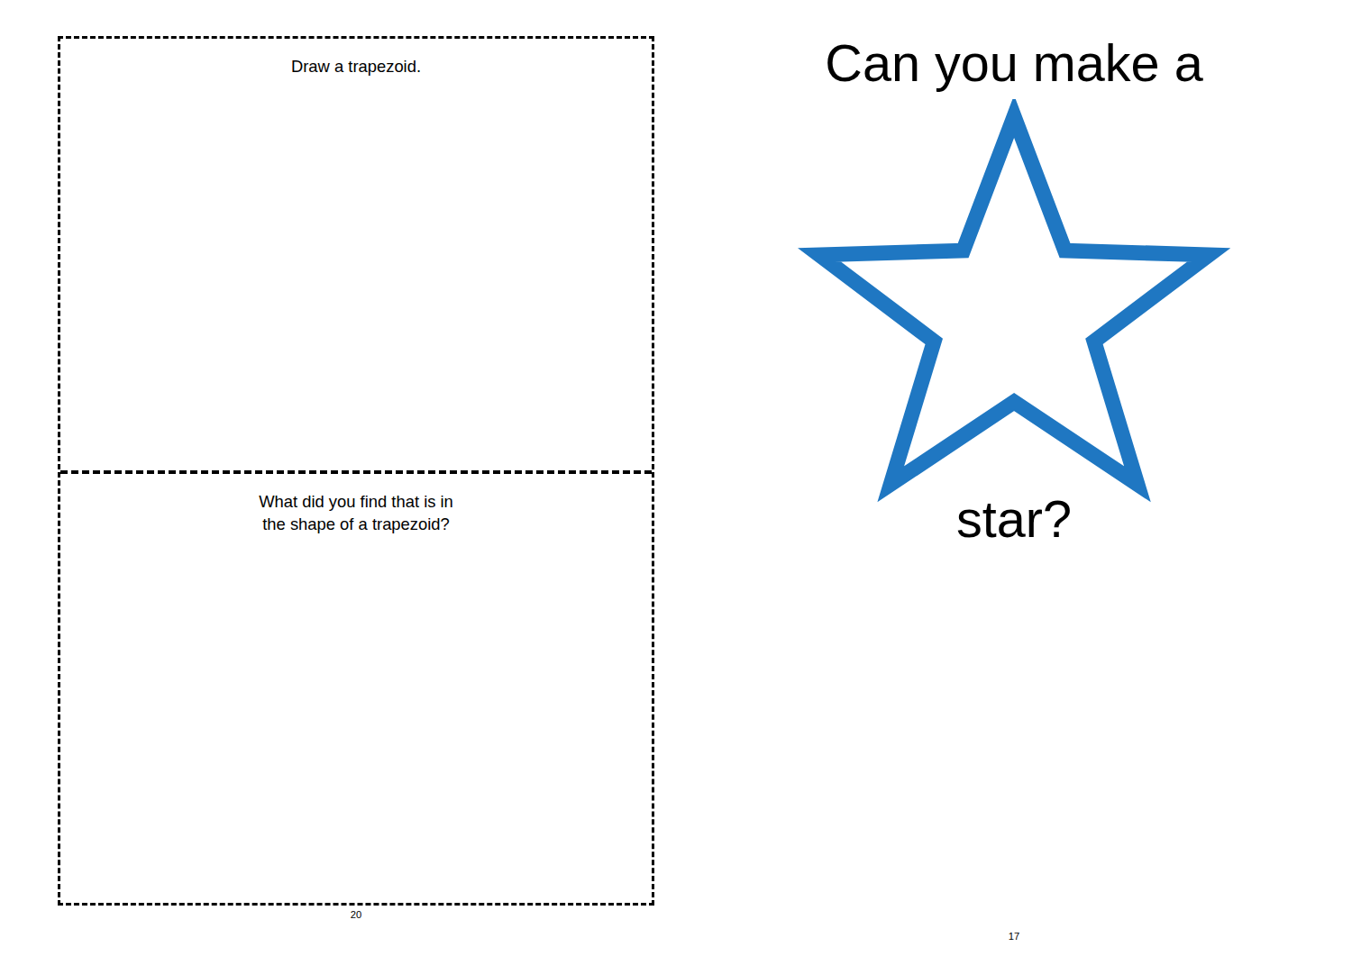Draw a trapezoid.
What did you find that is in
the shape of a trapezoid?
20
Can you make a
star?
17